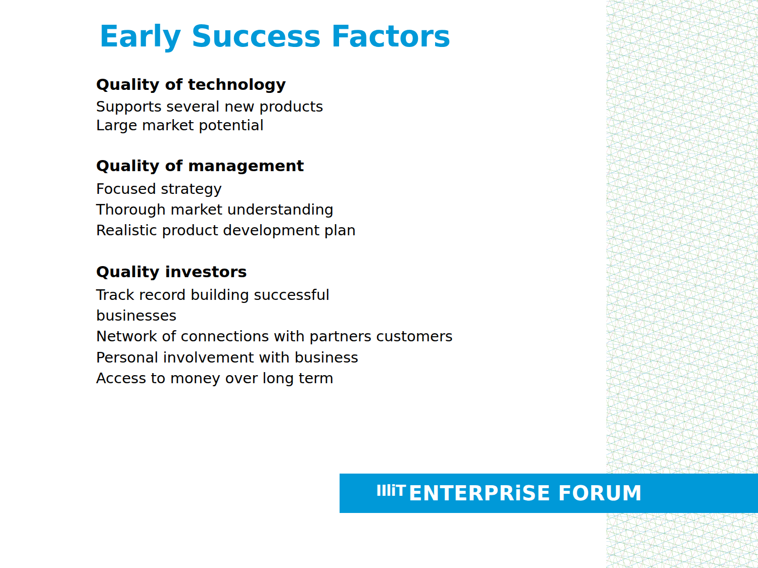Early Success Factors
Quality of technology
Supports several new products
Large market potential
Quality of management
Focused strategy
Thorough market understanding
Realistic product development plan
Quality investors
Track record building successful
businesses
Network of connections with partners customers
Personal involvement with business
Access to money over long term
IIliTENTERPRiSE FORUM